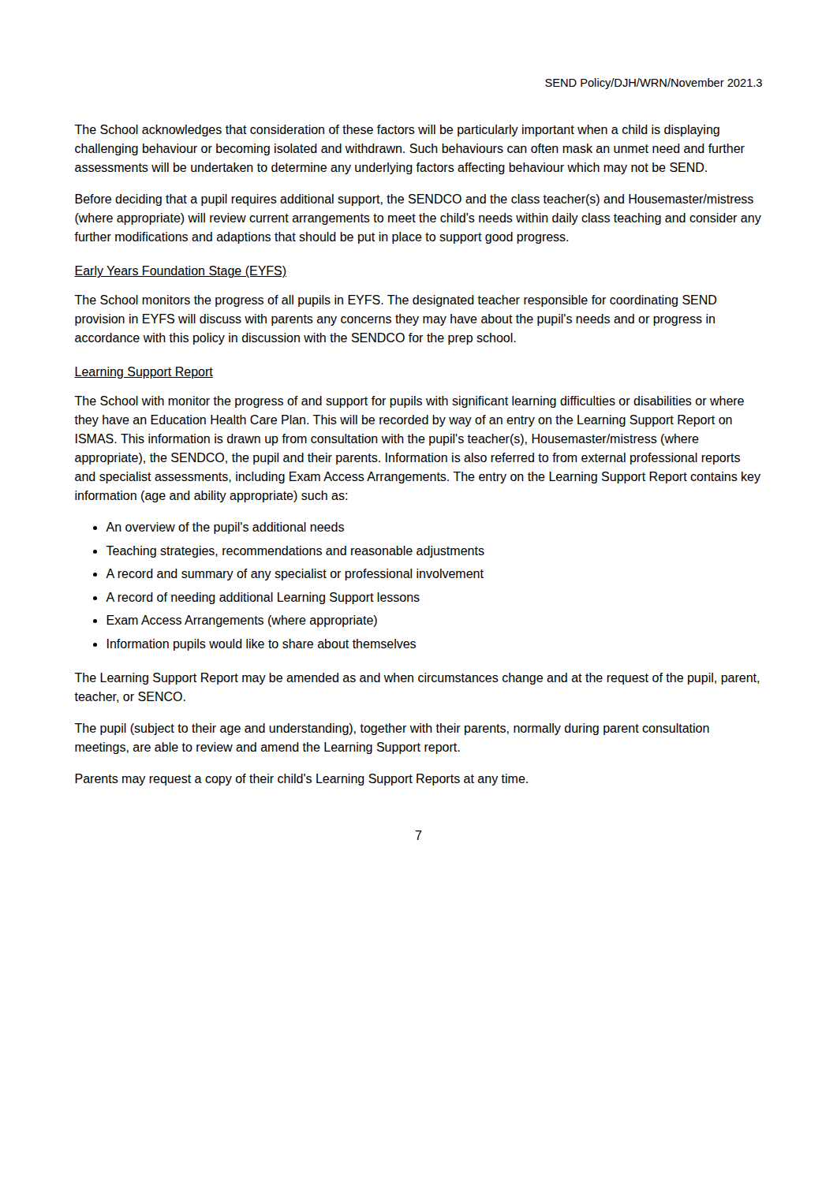SEND Policy/DJH/WRN/November 2021.3
The School acknowledges that consideration of these factors will be particularly important when a child is displaying challenging behaviour or becoming isolated and withdrawn. Such behaviours can often mask an unmet need and further assessments will be undertaken to determine any underlying factors affecting behaviour which may not be SEND.
Before deciding that a pupil requires additional support, the SENDCO and the class teacher(s) and Housemaster/mistress (where appropriate) will review current arrangements to meet the child's needs within daily class teaching and consider any further modifications and adaptions that should be put in place to support good progress.
Early Years Foundation Stage (EYFS)
The School monitors the progress of all pupils in EYFS. The designated teacher responsible for coordinating SEND provision in EYFS will discuss with parents any concerns they may have about the pupil's needs and or progress in accordance with this policy in discussion with the SENDCO for the prep school.
Learning Support Report
The School with monitor the progress of and support for pupils with significant learning difficulties or disabilities or where they have an Education Health Care Plan. This will be recorded by way of an entry on the Learning Support Report on ISMAS. This information is drawn up from consultation with the pupil's teacher(s), Housemaster/mistress (where appropriate), the SENDCO, the pupil and their parents. Information is also referred to from external professional reports and specialist assessments, including Exam Access Arrangements. The entry on the Learning Support Report contains key information (age and ability appropriate) such as:
An overview of the pupil's additional needs
Teaching strategies, recommendations and reasonable adjustments
A record and summary of any specialist or professional involvement
A record of needing additional Learning Support lessons
Exam Access Arrangements (where appropriate)
Information pupils would like to share about themselves
The Learning Support Report may be amended as and when circumstances change and at the request of the pupil, parent, teacher, or SENCO.
The pupil (subject to their age and understanding), together with their parents, normally during parent consultation meetings, are able to review and amend the Learning Support report.
Parents may request a copy of their child's Learning Support Reports at any time.
7